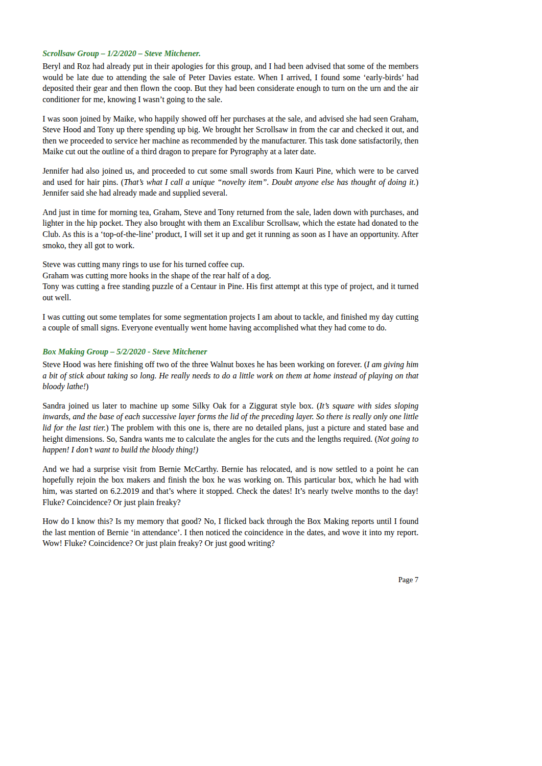Scrollsaw Group – 1/2/2020 – Steve Mitchener.
Beryl and Roz had already put in their apologies for this group, and I had been advised that some of the members would be late due to attending the sale of Peter Davies estate. When I arrived, I found some ‘early-birds’ had deposited their gear and then flown the coop. But they had been considerate enough to turn on the urn and the air conditioner for me, knowing I wasn’t going to the sale.
I was soon joined by Maike, who happily showed off her purchases at the sale, and advised she had seen Graham, Steve Hood and Tony up there spending up big. We brought her Scrollsaw in from the car and checked it out, and then we proceeded to service her machine as recommended by the manufacturer. This task done satisfactorily, then Maike cut out the outline of a third dragon to prepare for Pyrography at a later date.
Jennifer had also joined us, and proceeded to cut some small swords from Kauri Pine, which were to be carved and used for hair pins. (That’s what I call a unique “novelty item”. Doubt anyone else has thought of doing it.) Jennifer said she had already made and supplied several.
And just in time for morning tea, Graham, Steve and Tony returned from the sale, laden down with purchases, and lighter in the hip pocket. They also brought with them an Excalibur Scrollsaw, which the estate had donated to the Club. As this is a ‘top-of-the-line’ product, I will set it up and get it running as soon as I have an opportunity. After smoko, they all got to work.
Steve was cutting many rings to use for his turned coffee cup.
Graham was cutting more hooks in the shape of the rear half of a dog.
Tony was cutting a free standing puzzle of a Centaur in Pine. His first attempt at this type of project, and it turned out well.
I was cutting out some templates for some segmentation projects I am about to tackle, and finished my day cutting a couple of small signs. Everyone eventually went home having accomplished what they had come to do.
Box Making Group – 5/2/2020 - Steve Mitchener
Steve Hood was here finishing off two of the three Walnut boxes he has been working on forever. (I am giving him a bit of stick about taking so long. He really needs to do a little work on them at home instead of playing on that bloody lathe!)
Sandra joined us later to machine up some Silky Oak for a Ziggurat style box. (It’s square with sides sloping inwards, and the base of each successive layer forms the lid of the preceding layer. So there is really only one little lid for the last tier.) The problem with this one is, there are no detailed plans, just a picture and stated base and height dimensions. So, Sandra wants me to calculate the angles for the cuts and the lengths required. (Not going to happen! I don’t want to build the bloody thing!)
And we had a surprise visit from Bernie McCarthy. Bernie has relocated, and is now settled to a point he can hopefully rejoin the box makers and finish the box he was working on. This particular box, which he had with him, was started on 6.2.2019 and that’s where it stopped. Check the dates! It’s nearly twelve months to the day! Fluke? Coincidence? Or just plain freaky?
How do I know this? Is my memory that good? No, I flicked back through the Box Making reports until I found the last mention of Bernie ‘in attendance’. I then noticed the coincidence in the dates, and wove it into my report. Wow! Fluke? Coincidence? Or just plain freaky? Or just good writing?
Page 7